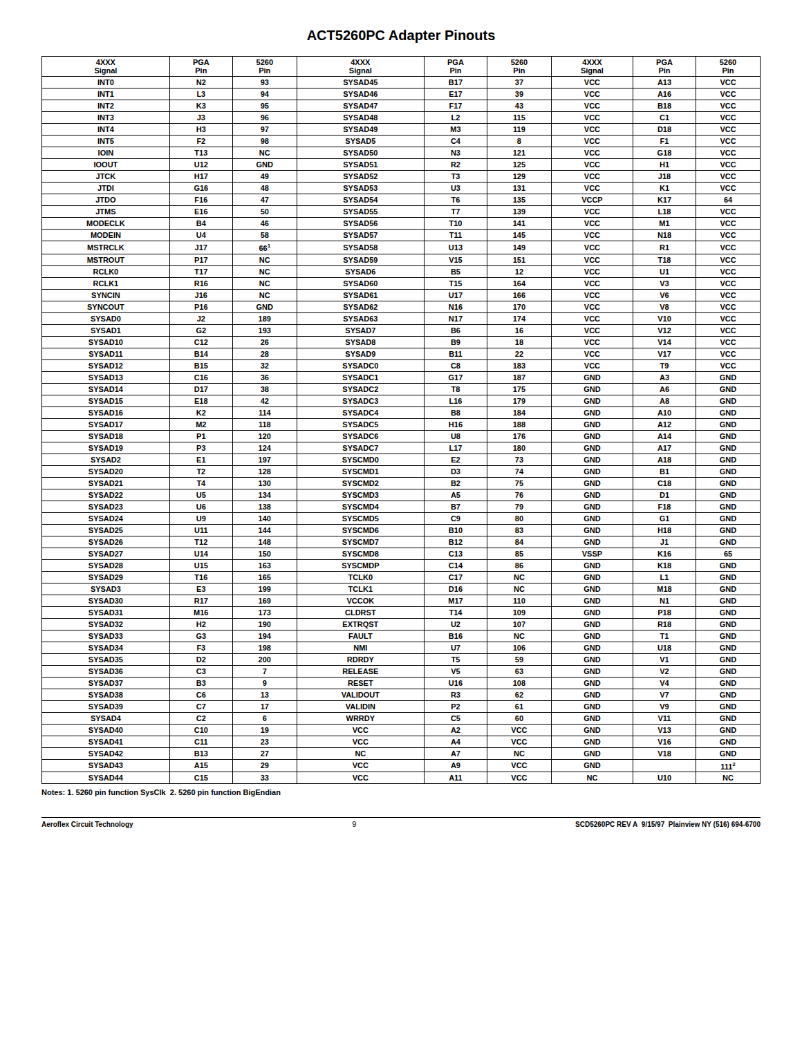ACT5260PC Adapter Pinouts
| 4XXX Signal | PGA Pin | 5260 Pin | 4XXX Signal | PGA Pin | 5260 Pin | 4XXX Signal | PGA Pin | 5260 Pin |
| --- | --- | --- | --- | --- | --- | --- | --- | --- |
| INT0 | N2 | 93 | SYSAD45 | B17 | 37 | VCC | A13 | VCC |
| INT1 | L3 | 94 | SYSAD46 | E17 | 39 | VCC | A16 | VCC |
| INT2 | K3 | 95 | SYSAD47 | F17 | 43 | VCC | B18 | VCC |
| INT3 | J3 | 96 | SYSAD48 | L2 | 115 | VCC | C1 | VCC |
| INT4 | H3 | 97 | SYSAD49 | M3 | 119 | VCC | D18 | VCC |
| INT5 | F2 | 98 | SYSAD5 | C4 | 8 | VCC | F1 | VCC |
| IOIN | T13 | NC | SYSAD50 | N3 | 121 | VCC | G18 | VCC |
| IOOUT | U12 | GND | SYSAD51 | R2 | 125 | VCC | H1 | VCC |
| JTCK | H17 | 49 | SYSAD52 | T3 | 129 | VCC | J18 | VCC |
| JTDI | G16 | 48 | SYSAD53 | U3 | 131 | VCC | K1 | VCC |
| JTDO | F16 | 47 | SYSAD54 | T6 | 135 | VCCP | K17 | 64 |
| JTMS | E16 | 50 | SYSAD55 | T7 | 139 | VCC | L18 | VCC |
| MODECLK | B4 | 46 | SYSAD56 | T10 | 141 | VCC | M1 | VCC |
| MODEIN | U4 | 58 | SYSAD57 | T11 | 145 | VCC | N18 | VCC |
| MSTRCLK | J17 | 66 1 | SYSAD58 | U13 | 149 | VCC | R1 | VCC |
| MSTROUT | P17 | NC | SYSAD59 | V15 | 151 | VCC | T18 | VCC |
| RCLK0 | T17 | NC | SYSAD6 | B5 | 12 | VCC | U1 | VCC |
| RCLK1 | R16 | NC | SYSAD60 | T15 | 164 | VCC | V3 | VCC |
| SYNCIN | J16 | NC | SYSAD61 | U17 | 166 | VCC | V6 | VCC |
| SYNCOUT | P16 | GND | SYSAD62 | N16 | 170 | VCC | V8 | VCC |
| SYSAD0 | J2 | 189 | SYSAD63 | N17 | 174 | VCC | V10 | VCC |
| SYSAD1 | G2 | 193 | SYSAD7 | B6 | 16 | VCC | V12 | VCC |
| SYSAD10 | C12 | 26 | SYSAD8 | B9 | 18 | VCC | V14 | VCC |
| SYSAD11 | B14 | 28 | SYSAD9 | B11 | 22 | VCC | V17 | VCC |
| SYSAD12 | B15 | 32 | SYSADC0 | C8 | 183 | VCC | T9 | VCC |
| SYSAD13 | C16 | 36 | SYSADC1 | G17 | 187 | GND | A3 | GND |
| SYSAD14 | D17 | 38 | SYSADC2 | T8 | 175 | GND | A6 | GND |
| SYSAD15 | E18 | 42 | SYSADC3 | L16 | 179 | GND | A8 | GND |
| SYSAD16 | K2 | 114 | SYSADC4 | B8 | 184 | GND | A10 | GND |
| SYSAD17 | M2 | 118 | SYSADC5 | H16 | 188 | GND | A12 | GND |
| SYSAD18 | P1 | 120 | SYSADC6 | U8 | 176 | GND | A14 | GND |
| SYSAD19 | P3 | 124 | SYSADC7 | L17 | 180 | GND | A17 | GND |
| SYSAD2 | E1 | 197 | SYSCMD0 | E2 | 73 | GND | A18 | GND |
| SYSAD20 | T2 | 128 | SYSCMD1 | D3 | 74 | GND | B1 | GND |
| SYSAD21 | T4 | 130 | SYSCMD2 | B2 | 75 | GND | C18 | GND |
| SYSAD22 | U5 | 134 | SYSCMD3 | A5 | 76 | GND | D1 | GND |
| SYSAD23 | U6 | 138 | SYSCMD4 | B7 | 79 | GND | F18 | GND |
| SYSAD24 | U9 | 140 | SYSCMD5 | C9 | 80 | GND | G1 | GND |
| SYSAD25 | U11 | 144 | SYSCMD6 | B10 | 83 | GND | H18 | GND |
| SYSAD26 | T12 | 148 | SYSCMD7 | B12 | 84 | GND | J1 | GND |
| SYSAD27 | U14 | 150 | SYSCMD8 | C13 | 85 | VSSP | K16 | 65 |
| SYSAD28 | U15 | 163 | SYSCMDP | C14 | 86 | GND | K18 | GND |
| SYSAD29 | T16 | 165 | TCLK0 | C17 | NC | GND | L1 | GND |
| SYSAD3 | E3 | 199 | TCLK1 | D16 | NC | GND | M18 | GND |
| SYSAD30 | R17 | 169 | VCCOK | M17 | 110 | GND | N1 | GND |
| SYSAD31 | M16 | 173 | CLDRST | T14 | 109 | GND | P18 | GND |
| SYSAD32 | H2 | 190 | EXTRQST | U2 | 107 | GND | R18 | GND |
| SYSAD33 | G3 | 194 | FAULT | B16 | NC | GND | T1 | GND |
| SYSAD34 | F3 | 198 | NMI | U7 | 106 | GND | U18 | GND |
| SYSAD35 | D2 | 200 | RDRDY | T5 | 59 | GND | V1 | GND |
| SYSAD36 | C3 | 7 | RELEASE | V5 | 63 | GND | V2 | GND |
| SYSAD37 | B3 | 9 | RESET | U16 | 108 | GND | V4 | GND |
| SYSAD38 | C6 | 13 | VALIDOUT | R3 | 62 | GND | V7 | GND |
| SYSAD39 | C7 | 17 | VALIDIN | P2 | 61 | GND | V9 | GND |
| SYSAD4 | C2 | 6 | WRRDY | C5 | 60 | GND | V11 | GND |
| SYSAD40 | C10 | 19 | VCC | A2 | VCC | GND | V13 | GND |
| SYSAD41 | C11 | 23 | VCC | A4 | VCC | GND | V16 | GND |
| SYSAD42 | B13 | 27 | NC | A7 | NC | GND | V18 | GND |
| SYSAD43 | A15 | 29 | VCC | A9 | VCC | GND | | 111 2 |
| SYSAD44 | C15 | 33 | VCC | A11 | VCC | NC | U10 | NC |
Notes: 1. 5260 pin function SysClk 2. 5260 pin function BigEndian
Aeroflex Circuit Technology 9 SCD5260PC REV A 9/15/97 Plainview NY (516) 694-6700